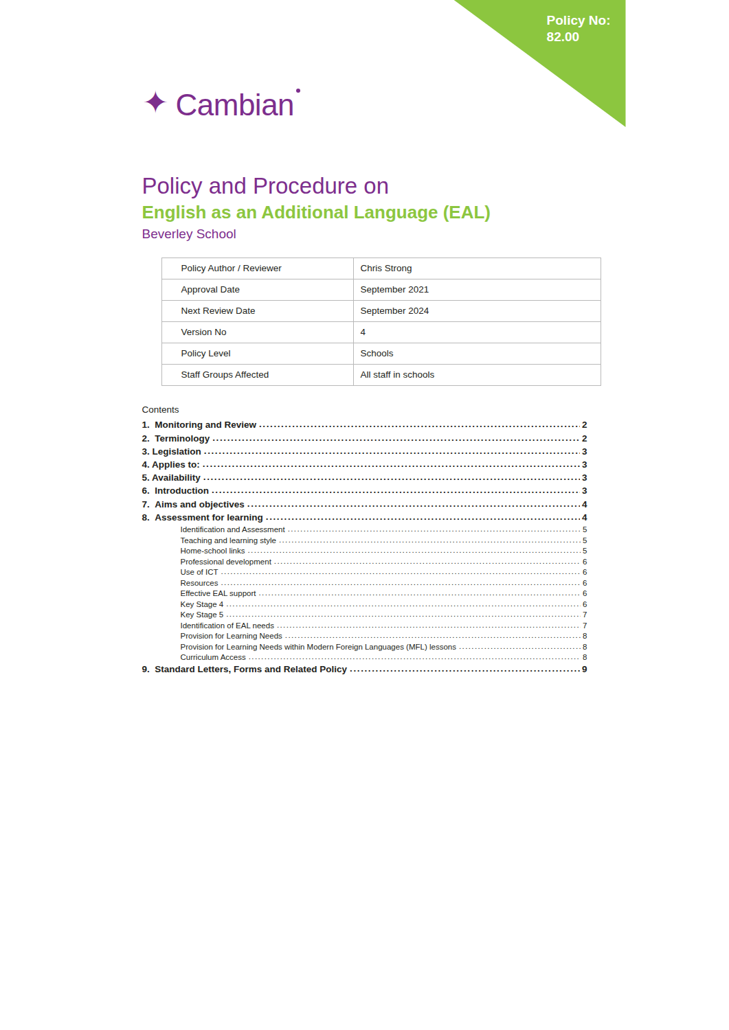Policy No:
82.00
✦ Cambian
Policy and Procedure on
English as an Additional Language (EAL)
Beverley School
| Policy Author / Reviewer | Chris Strong |
| Approval Date | September 2021 |
| Next Review Date | September 2024 |
| Version No | 4 |
| Policy Level | Schools |
| Staff Groups Affected | All staff in schools |
Contents
1. Monitoring and Review .................................................................................................................................. 2
2. Terminology ............................................................................................................................................. 2
3. Legislation ............................................................................................................................................... 3
4. Applies to: ............................................................................................................................................... 3
5. Availability .............................................................................................................................................. 3
6. Introduction ............................................................................................................................................ 3
7. Aims and objectives ............................................................................................................................... 4
8. Assessment for learning ......................................................................................................................... 4
Identification and Assessment ......................................................................................................................................................... 5
Teaching and learning style .............................................................................................................................................. 5
Home-school links ............................................................................................................................................................. 5
Professional development ................................................................................................................................................. 6
Use of ICT ......................................................................................................................................................................... 6
Resources ......................................................................................................................................................................... 6
Effective EAL support ......................................................................................................................................................... 6
Key Stage 4 ....................................................................................................................................................................... 6
Key Stage 5 ....................................................................................................................................................................... 7
Identification of EAL needs .............................................................................................................................................. 7
Provision for Learning Needs ........................................................................................................................................... 8
Provision for Learning Needs within Modern Foreign Languages (MFL) lessons ............................................................... 8
Curriculum Access ............................................................................................................................................................. 8
9. Standard Letters, Forms and Related Policy ............................................................................................. 9